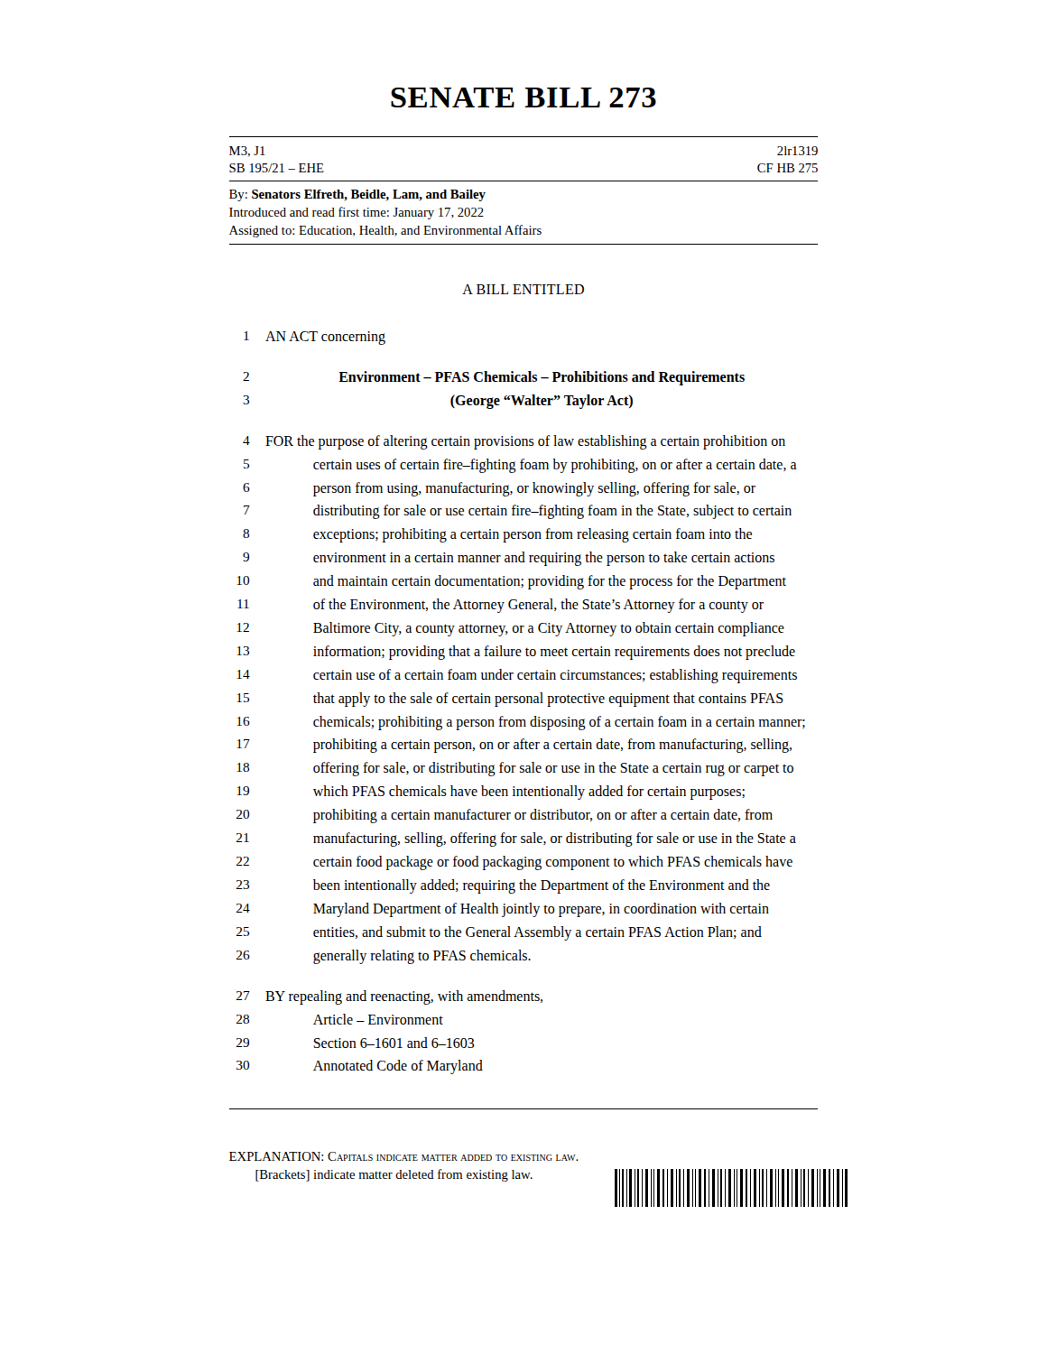SENATE BILL 273
M3, J1 2lr1319
SB 195/21 – EHE CF HB 275
By: Senators Elfreth, Beidle, Lam, and Bailey
Introduced and read first time: January 17, 2022
Assigned to: Education, Health, and Environmental Affairs
A BILL ENTITLED
1
AN ACT concerning
2
Environment – PFAS Chemicals – Prohibitions and Requirements
3
(George “Walter” Taylor Act)
4
FOR the purpose of altering certain provisions of law establishing a certain prohibition on
5
certain uses of certain fire–fighting foam by prohibiting, on or after a certain date, a
6
person from using, manufacturing, or knowingly selling, offering for sale, or
7
distributing for sale or use certain fire–fighting foam in the State, subject to certain
8
exceptions; prohibiting a certain person from releasing certain foam into the
9
environment in a certain manner and requiring the person to take certain actions
10
and maintain certain documentation; providing for the process for the Department
11
of the Environment, the Attorney General, the State’s Attorney for a county or
12
Baltimore City, a county attorney, or a City Attorney to obtain certain compliance
13
information; providing that a failure to meet certain requirements does not preclude
14
certain use of a certain foam under certain circumstances; establishing requirements
15
that apply to the sale of certain personal protective equipment that contains PFAS
16
chemicals; prohibiting a person from disposing of a certain foam in a certain manner;
17
prohibiting a certain person, on or after a certain date, from manufacturing, selling,
18
offering for sale, or distributing for sale or use in the State a certain rug or carpet to
19
which PFAS chemicals have been intentionally added for certain purposes;
20
prohibiting a certain manufacturer or distributor, on or after a certain date, from
21
manufacturing, selling, offering for sale, or distributing for sale or use in the State a
22
certain food package or food packaging component to which PFAS chemicals have
23
been intentionally added; requiring the Department of the Environment and the
24
Maryland Department of Health jointly to prepare, in coordination with certain
25
entities, and submit to the General Assembly a certain PFAS Action Plan; and
26
generally relating to PFAS chemicals.
27
BY repealing and reenacting, with amendments,
28
Article – Environment
29
Section 6–1601 and 6–1603
30
Annotated Code of Maryland
EXPLANATION: Capitals indicate matter added to existing law.
[Brackets] indicate matter deleted from existing law.